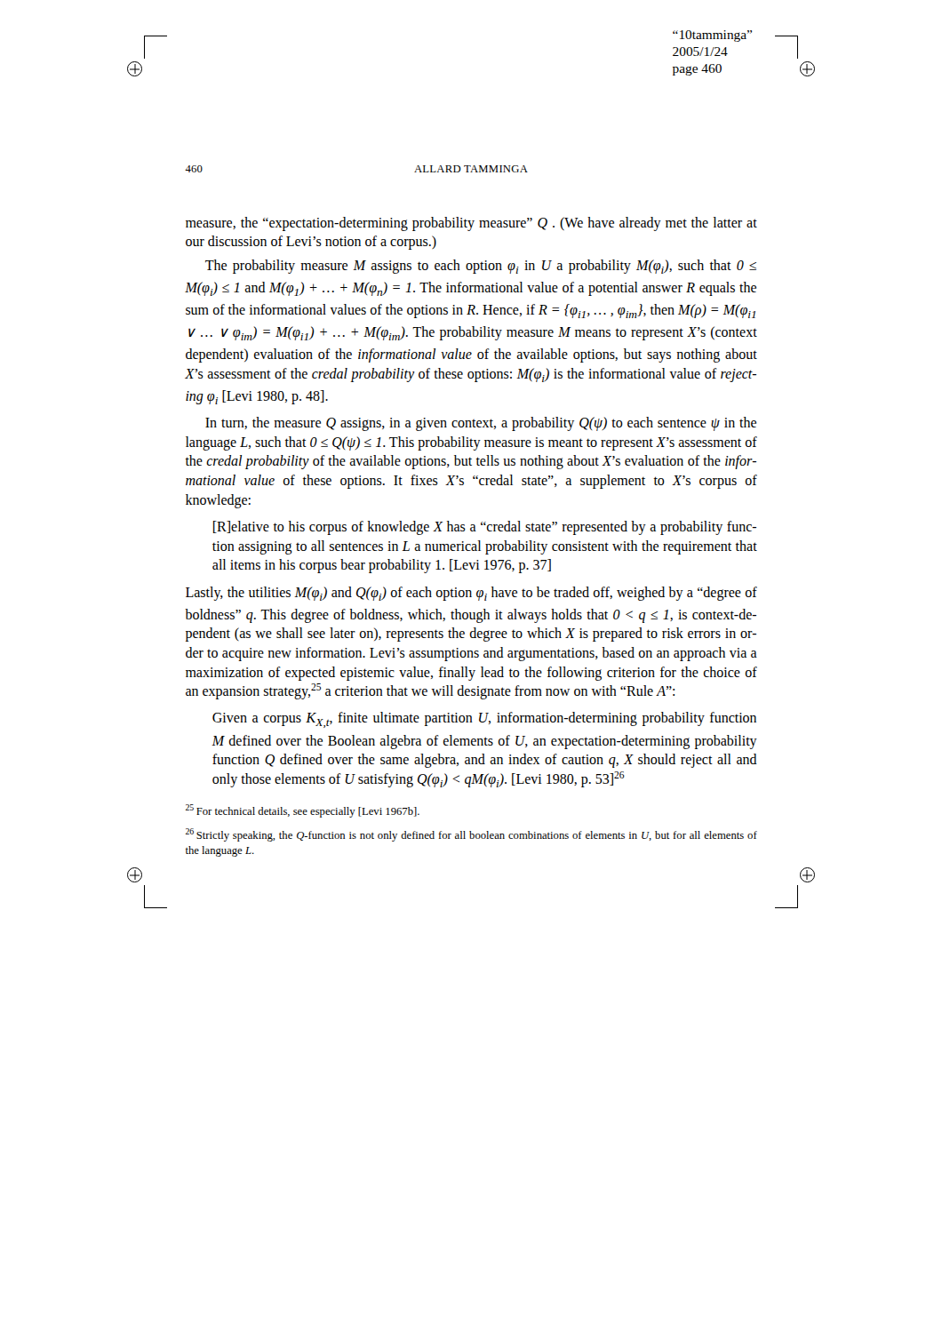“10tamminga”
2005/1/24
page 460
460 ALLARD TAMMINGA
measure, the “expectation-determining probability measure” Q . (We have already met the latter at our discussion of Levi’s notion of a corpus.)
The probability measure M assigns to each option φi in U a probability M(φi), such that 0 ≤ M(φi) ≤ 1 and M(φ1) + … + M(φn) = 1. The informational value of a potential answer R equals the sum of the informational values of the options in R. Hence, if R = {φi1, … , φim}, then M(ρ) = M(φi1 ∨ … ∨ φim) = M(φi1) + … + M(φim). The probability measure M means to represent X’s (context dependent) evaluation of the informational value of the available options, but says nothing about X’s assessment of the credal probability of these options: M(φi) is the informational value of rejecting φi [Levi 1980, p. 48].
In turn, the measure Q assigns, in a given context, a probability Q(ψ) to each sentence ψ in the language L, such that 0 ≤ Q(ψ) ≤ 1. This probability measure is meant to represent X’s assessment of the credal probability of the available options, but tells us nothing about X’s evaluation of the informational value of these options. It fixes X’s “credal state”, a supplement to X’s corpus of knowledge:
[R]elative to his corpus of knowledge X has a “credal state” represented by a probability function assigning to all sentences in L a numerical probability consistent with the requirement that all items in his corpus bear probability 1. [Levi 1976, p. 37]
Lastly, the utilities M(φi) and Q(φi) of each option φi have to be traded off, weighed by a “degree of boldness” q. This degree of boldness, which, though it always holds that 0 < q ≤ 1, is context-dependent (as we shall see later on), represents the degree to which X is prepared to risk errors in order to acquire new information. Levi’s assumptions and argumentations, based on an approach via a maximization of expected epistemic value, finally lead to the following criterion for the choice of an expansion strategy,25 a criterion that we will designate from now on with “Rule A”:
Given a corpus KX,t, finite ultimate partition U, information-determining probability function M defined over the Boolean algebra of elements of U, an expectation-determining probability function Q defined over the same algebra, and an index of caution q, X should reject all and only those elements of U satisfying Q(φi) < qM(φi). [Levi 1980, p. 53]26
25 For technical details, see especially [Levi 1967b].
26 Strictly speaking, the Q-function is not only defined for all boolean combinations of elements in U, but for all elements of the language L.